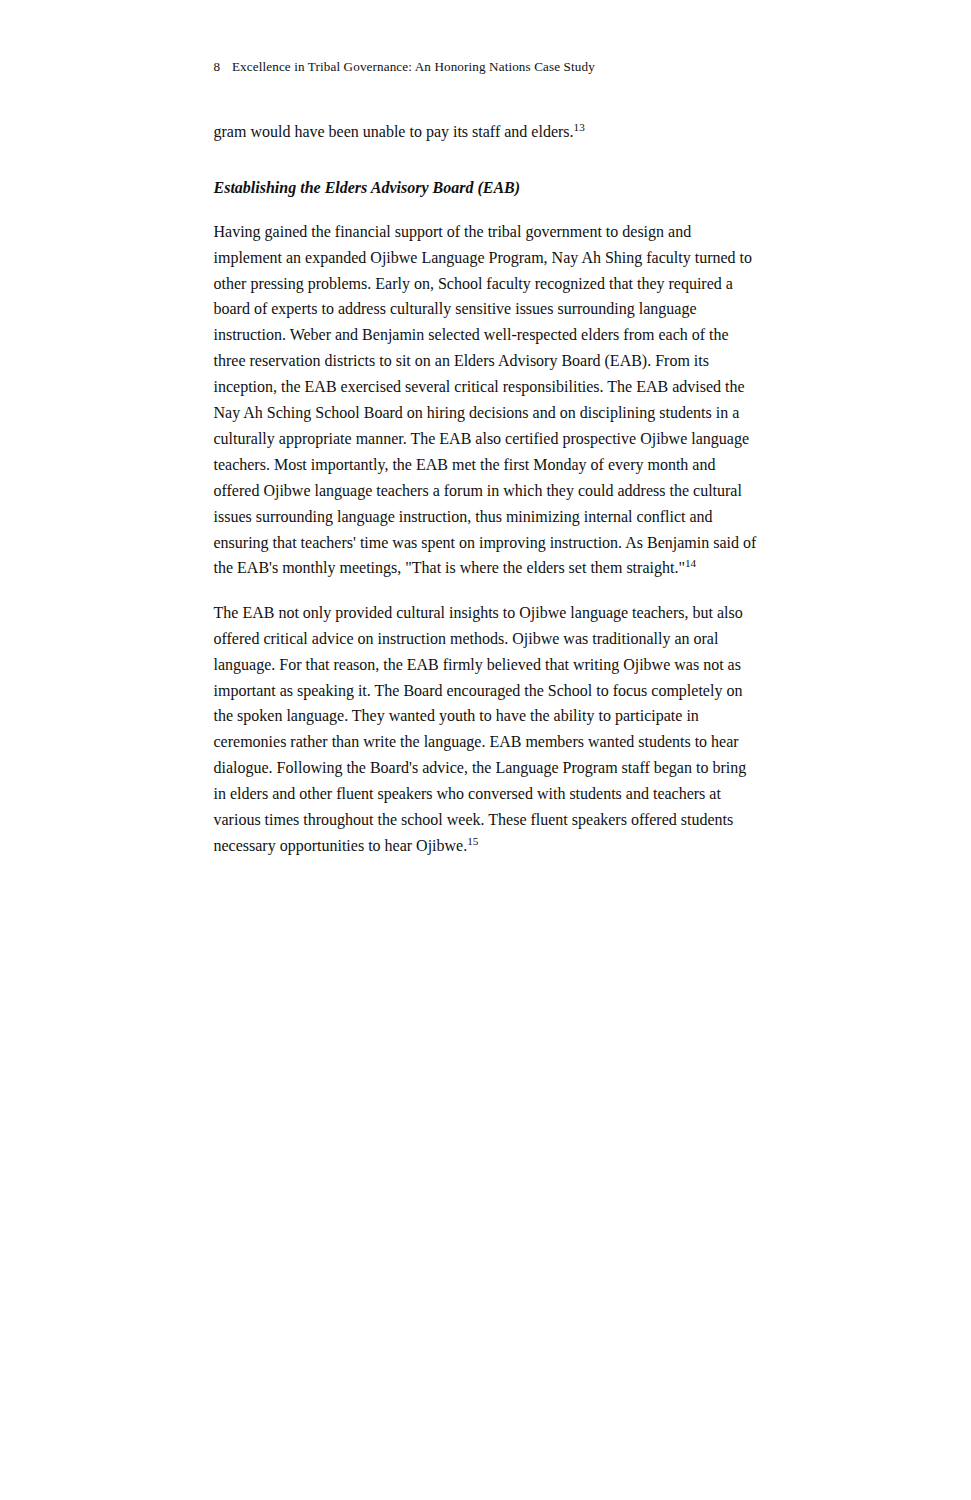8 Excellence in Tribal Governance: An Honoring Nations Case Study
gram would have been unable to pay its staff and elders.13
Establishing the Elders Advisory Board (EAB)
Having gained the financial support of the tribal government to design and implement an expanded Ojibwe Language Program, Nay Ah Shing faculty turned to other pressing problems. Early on, School faculty recognized that they required a board of experts to address culturally sensitive issues surrounding language instruction. Weber and Benjamin selected well-respected elders from each of the three reservation districts to sit on an Elders Advisory Board (EAB). From its inception, the EAB exercised several critical responsibilities. The EAB advised the Nay Ah Sching School Board on hiring decisions and on disciplining students in a culturally appropriate manner. The EAB also certified prospective Ojibwe language teachers. Most importantly, the EAB met the first Monday of every month and offered Ojibwe language teachers a forum in which they could address the cultural issues surrounding language instruction, thus minimizing internal conflict and ensuring that teachers' time was spent on improving instruction. As Benjamin said of the EAB's monthly meetings, "That is where the elders set them straight."14
The EAB not only provided cultural insights to Ojibwe language teachers, but also offered critical advice on instruction methods. Ojibwe was traditionally an oral language. For that reason, the EAB firmly believed that writing Ojibwe was not as important as speaking it. The Board encouraged the School to focus completely on the spoken language. They wanted youth to have the ability to participate in ceremonies rather than write the language. EAB members wanted students to hear dialogue. Following the Board's advice, the Language Program staff began to bring in elders and other fluent speakers who conversed with students and teachers at various times throughout the school week. These fluent speakers offered students necessary opportunities to hear Ojibwe.15